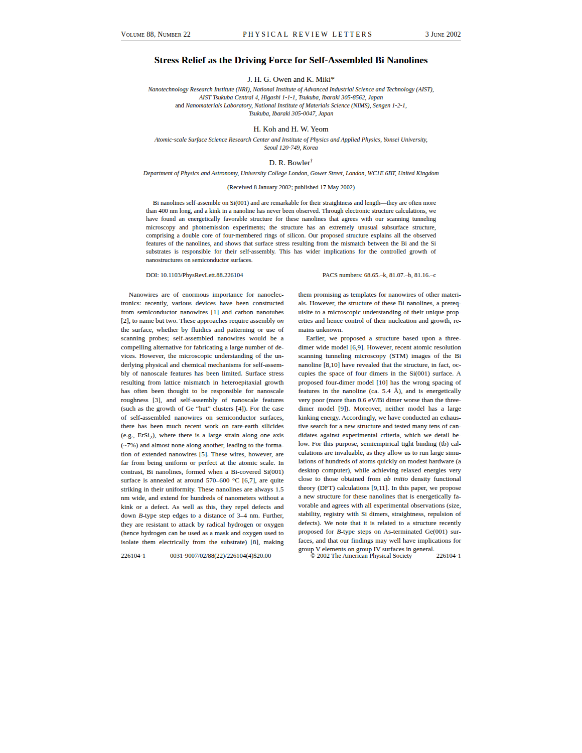Volume 88, Number 22 Physical Review Letters 3 June 2002
Stress Relief as the Driving Force for Self-Assembled Bi Nanolines
J. H. G. Owen and K. Miki*
Nanotechnology Research Institute (NRI), National Institute of Advanced Industrial Science and Technology (AIST),
AIST Tsukuba Central 4, Higashi 1-1-1, Tsukuba, Ibaraki 305-8562, Japan
and Nanomaterials Laboratory, National Institute of Materials Science (NIMS), Sengen 1-2-1,
Tsukuba, Ibaraki 305-0047, Japan
H. Koh and H. W. Yeom
Atomic-scale Surface Science Research Center and Institute of Physics and Applied Physics, Yonsei University,
Seoul 120-749, Korea
D. R. Bowler†
Department of Physics and Astronomy, University College London, Gower Street, London, WC1E 6BT, United Kingdom
(Received 8 January 2002; published 17 May 2002)
Bi nanolines self-assemble on Si(001) and are remarkable for their straightness and length—they are often more than 400 nm long, and a kink in a nanoline has never been observed. Through electronic structure calculations, we have found an energetically favorable structure for these nanolines that agrees with our scanning tunneling microscopy and photoemission experiments; the structure has an extremely unusual subsurface structure, comprising a double core of four-membered rings of silicon. Our proposed structure explains all the observed features of the nanolines, and shows that surface stress resulting from the mismatch between the Bi and the Si substrates is responsible for their self-assembly. This has wider implications for the controlled growth of nanostructures on semiconductor surfaces.
DOI: 10.1103/PhysRevLett.88.226104 PACS numbers: 68.65.–k, 81.07.–b, 81.16.–c
Nanowires are of enormous importance for nanoelectronics: recently, various devices have been constructed from semiconductor nanowires [1] and carbon nanotubes [2], to name but two. These approaches require assembly on the surface, whether by fluidics and patterning or use of scanning probes; self-assembled nanowires would be a compelling alternative for fabricating a large number of devices. However, the microscopic understanding of the underlying physical and chemical mechanisms for self-assembly of nanoscale features has been limited. Surface stress resulting from lattice mismatch in heteroepitaxial growth has often been thought to be responsible for nanoscale roughness [3], and self-assembly of nanoscale features (such as the growth of Ge “hut” clusters [4]). For the case of self-assembled nanowires on semiconductor surfaces, there has been much recent work on rare-earth silicides (e.g., ErSi2), where there is a large strain along one axis (~7%) and almost none along another, leading to the formation of extended nanowires [5]. These wires, however, are far from being uniform or perfect at the atomic scale. In contrast, Bi nanolines, formed when a Bi-covered Si(001) surface is annealed at around 570–600 °C [6,7], are quite striking in their uniformity. These nanolines are always 1.5 nm wide, and extend for hundreds of nanometers without a kink or a defect. As well as this, they repel defects and down B-type step edges to a distance of 3–4 nm. Further, they are resistant to attack by radical hydrogen or oxygen (hence hydrogen can be used as a mask and oxygen used to isolate them electrically from the substrate) [8], making them promising as templates for nanowires of other materials. However, the structure of these Bi nanolines, a prerequisite to a microscopic understanding of their unique properties and hence control of their nucleation and growth, remains unknown.
Earlier, we proposed a structure based upon a three-dimer wide model [6,9]. However, recent atomic resolution scanning tunneling microscopy (STM) images of the Bi nanoline [8,10] have revealed that the structure, in fact, occupies the space of four dimers in the Si(001) surface. A proposed four-dimer model [10] has the wrong spacing of features in the nanoline (ca. 5.4 Å), and is energetically very poor (more than 0.6 eV/Bi dimer worse than the three-dimer model [9]). Moreover, neither model has a large kinking energy. Accordingly, we have conducted an exhaustive search for a new structure and tested many tens of candidates against experimental criteria, which we detail below. For this purpose, semiempirical tight binding (tb) calculations are invaluable, as they allow us to run large simulations of hundreds of atoms quickly on modest hardware (a desktop computer), while achieving relaxed energies very close to those obtained from ab initio density functional theory (DFT) calculations [9,11]. In this paper, we propose a new structure for these nanolines that is energetically favorable and agrees with all experimental observations (size, stability, registry with Si dimers, straightness, repulsion of defects). We note that it is related to a structure recently proposed for B-type steps on As-terminated Ge(001) surfaces, and that our findings may well have implications for group V elements on group IV surfaces in general.
226104-1 0031-9007/02/88(22)/226104(4)$20.00 © 2002 The American Physical Society 226104-1